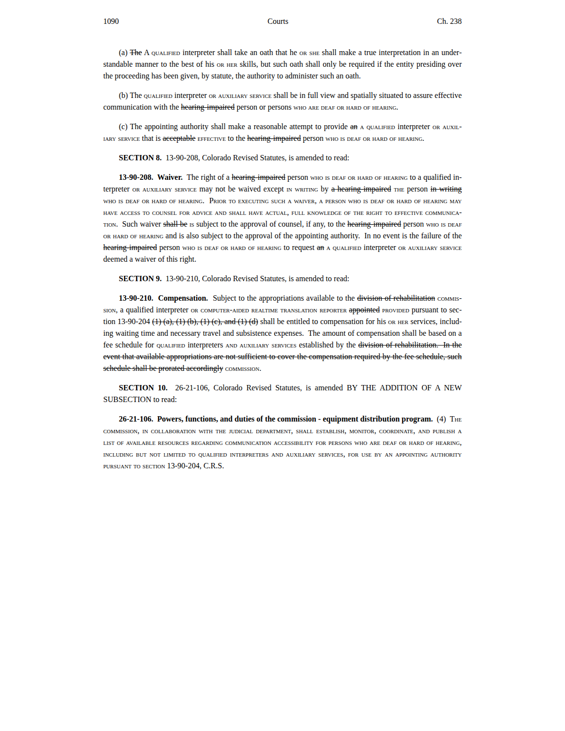1090 Courts Ch. 238
(a) The A qualified interpreter shall take an oath that he or she shall make a true interpretation in an understandable manner to the best of his or her skills, but such oath shall only be required if the entity presiding over the proceeding has been given, by statute, the authority to administer such an oath.
(b) The qualified interpreter or auxiliary service shall be in full view and spatially situated to assure effective communication with the hearing-impaired person or persons who are deaf or hard of hearing.
(c) The appointing authority shall make a reasonable attempt to provide an a qualified interpreter or auxiliary service that is acceptable effective to the hearing-impaired person who is deaf or hard of hearing.
SECTION 8. 13-90-208, Colorado Revised Statutes, is amended to read:
13-90-208. Waiver. The right of a hearing-impaired person who is deaf or hard of hearing to a qualified interpreter or auxiliary service may not be waived except in writing by a hearing-impaired the person in writing who is deaf or hard of hearing. Prior to executing such a waiver, a person who is deaf or hard of hearing may have access to counsel for advice and shall have actual, full knowledge of the right to effective communication. Such waiver shall be is subject to the approval of counsel, if any, to the hearing-impaired person who is deaf or hard of hearing and is also subject to the approval of the appointing authority. In no event is the failure of the hearing-impaired person who is deaf or hard of hearing to request an a qualified interpreter or auxiliary service deemed a waiver of this right.
SECTION 9. 13-90-210, Colorado Revised Statutes, is amended to read:
13-90-210. Compensation. Subject to the appropriations available to the division of rehabilitation commission, a qualified interpreter or computer-aided realtime translation reporter appointed provided pursuant to section 13-90-204 (1) (a), (1) (b), (1) (c), and (1) (d) shall be entitled to compensation for his or her services, including waiting time and necessary travel and subsistence expenses. The amount of compensation shall be based on a fee schedule for qualified interpreters and auxiliary services established by the division of rehabilitation. In the event that available appropriations are not sufficient to cover the compensation required by the fee schedule, such schedule shall be prorated accordingly commission.
SECTION 10. 26-21-106, Colorado Revised Statutes, is amended BY THE ADDITION OF A NEW SUBSECTION to read:
26-21-106. Powers, functions, and duties of the commission - equipment distribution program. (4) The commission, in collaboration with the judicial department, shall establish, monitor, coordinate, and publish a list of available resources regarding communication accessibility for persons who are deaf or hard of hearing, including but not limited to qualified interpreters and auxiliary services, for use by an appointing authority pursuant to section 13-90-204, C.R.S.